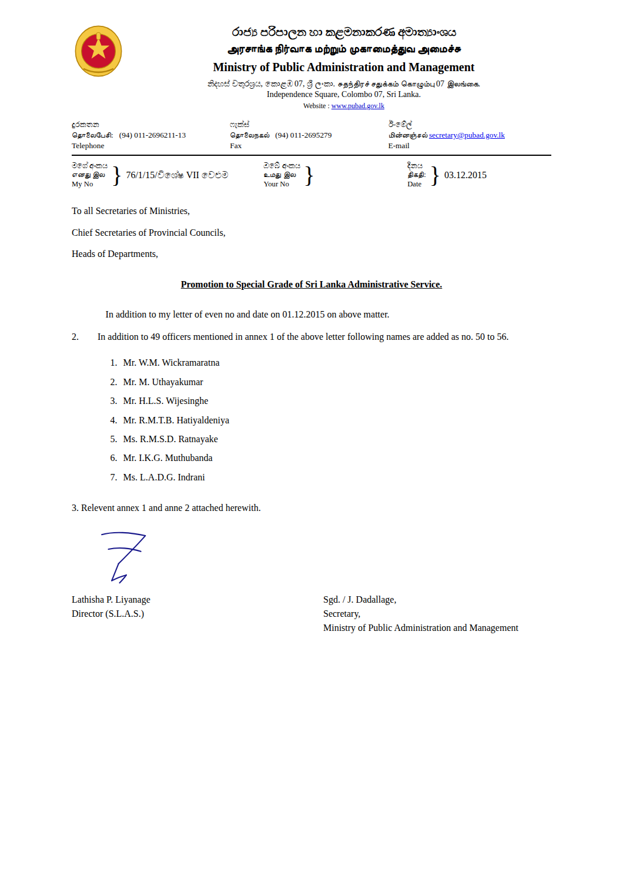රාජ්‍ය පරිපාලන හා කළමනාකරණ අමාත්‍යාංශය
அரசாங்க நிர்வாக மற்றும் முகாமைத்துவ அமைச்சு
Ministry of Public Administration and Management
නිදහස් චතුරශ්‍රය, කොළඹ 07, ශ්‍රී ලංකා. சுதந்திரச் சதுக்கம் கொழும்பு 07 இலங்கை.
Independence Square, Colombo 07, Sri Lanka.
Website : www.pubad.gov.lk
| දුරකතන தொலைபேசி: (94) 011-2696211-13 Telephone | ෆැක්ස් தொலைநகல் (94) 011-2695279 Fax | ඊ-මේල් மின்னஞ்சல் secretary@pubad.gov.lk E-mail |
| මගේ අංකය எனது இல My No } 76/1/15/විශේෂ VII වෙළුම | ඔබේ අංකය உமது இல Your No } | දිනය திகதி: Date } 03.12.2015 |
To all Secretaries of Ministries,
Chief Secretaries of Provincial Councils,
Heads of Departments,
Promotion to Special Grade of Sri Lanka Administrative Service.
In addition to my letter of even no and date on 01.12.2015 on above matter.
2. In addition to 49 officers mentioned in annex 1 of the above letter following names are added as no. 50 to 56.
Mr. W.M. Wickramaratna
Mr. M. Uthayakumar
Mr. H.L.S. Wijesinghe
Mr. R.M.T.B. Hatiyaldeniya
Ms. R.M.S.D. Ratnayake
Mr. I.K.G. Muthubanda
Ms. L.A.D.G. Indrani
3. Relevent annex 1 and anne 2 attached herewith.
| Lathisha P. Liyanage Director (S.L.A.S.) | Sgd. / J. Dadallage, Secretary, Ministry of Public Administration and Management |